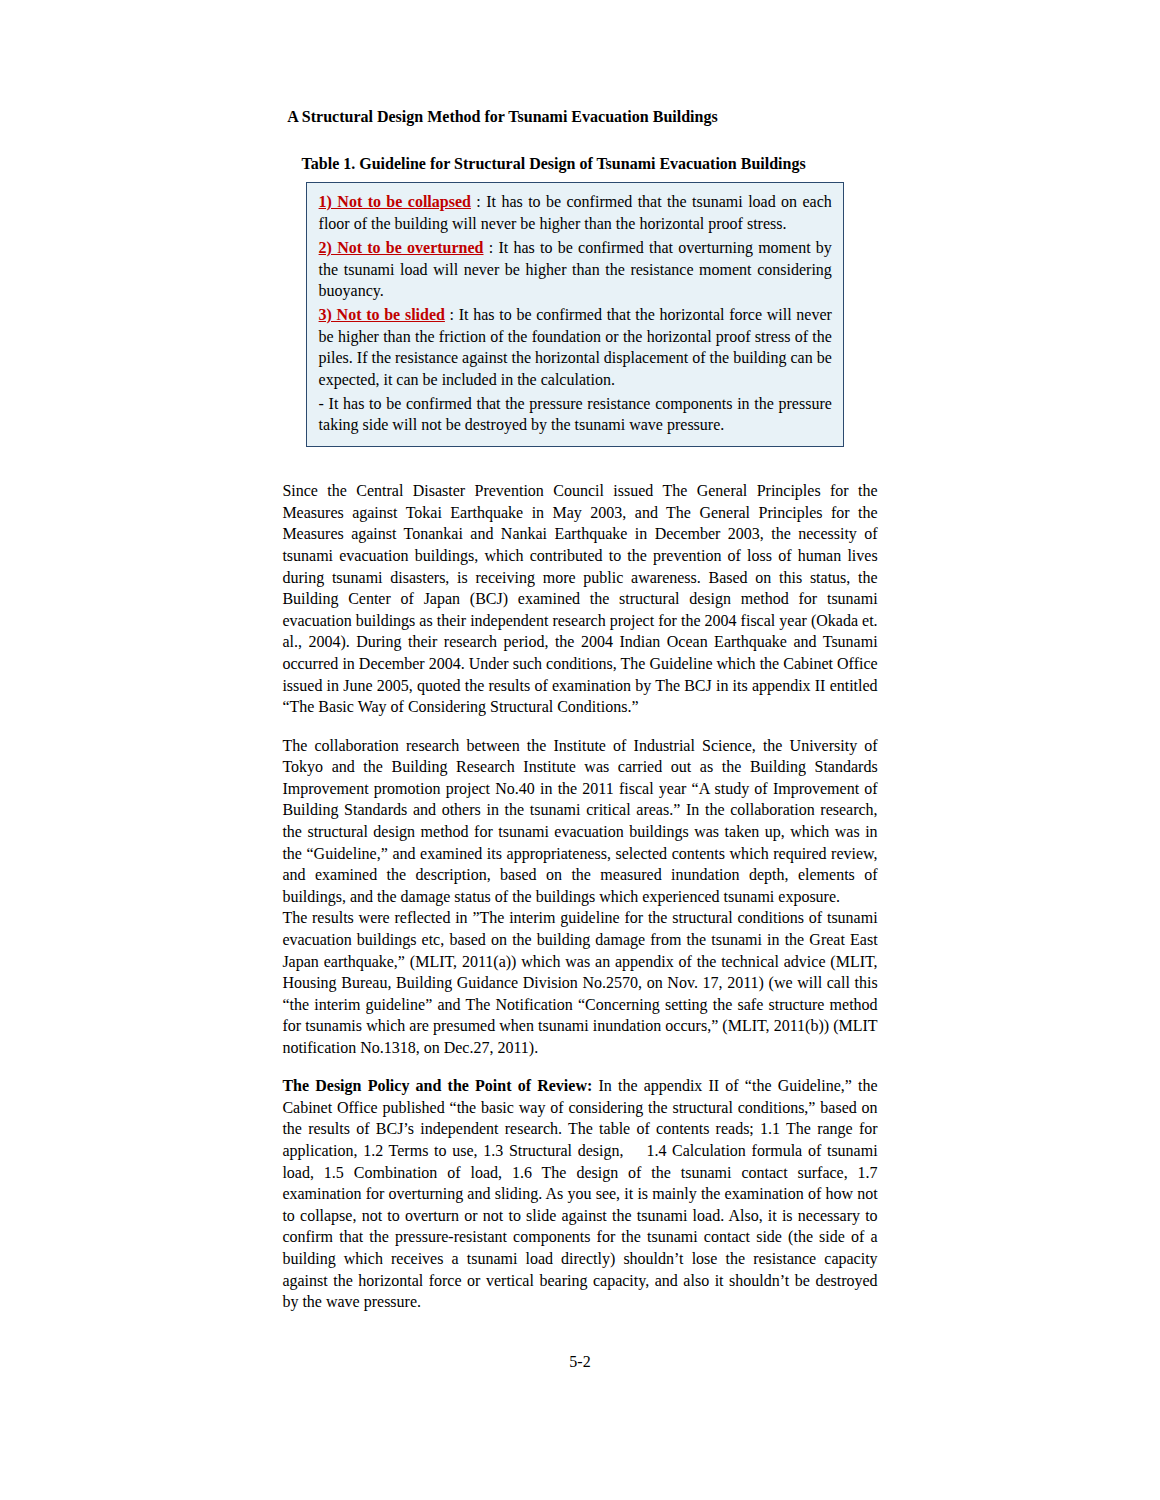A Structural Design Method for Tsunami Evacuation Buildings
Table 1. Guideline for Structural Design of Tsunami Evacuation Buildings
1) Not to be collapsed : It has to be confirmed that the tsunami load on each floor of the building will never be higher than the horizontal proof stress.
2) Not to be overturned : It has to be confirmed that overturning moment by the tsunami load will never be higher than the resistance moment considering buoyancy.
3) Not to be slided : It has to be confirmed that the horizontal force will never be higher than the friction of the foundation or the horizontal proof stress of the piles. If the resistance against the horizontal displacement of the building can be expected, it can be included in the calculation.
- It has to be confirmed that the pressure resistance components in the pressure taking side will not be destroyed by the tsunami wave pressure.
Since the Central Disaster Prevention Council issued The General Principles for the Measures against Tokai Earthquake in May 2003, and The General Principles for the Measures against Tonankai and Nankai Earthquake in December 2003, the necessity of tsunami evacuation buildings, which contributed to the prevention of loss of human lives during tsunami disasters, is receiving more public awareness. Based on this status, the Building Center of Japan (BCJ) examined the structural design method for tsunami evacuation buildings as their independent research project for the 2004 fiscal year (Okada et. al., 2004). During their research period, the 2004 Indian Ocean Earthquake and Tsunami occurred in December 2004. Under such conditions, The Guideline which the Cabinet Office issued in June 2005, quoted the results of examination by The BCJ in its appendix II entitled “The Basic Way of Considering Structural Conditions.”
The collaboration research between the Institute of Industrial Science, the University of Tokyo and the Building Research Institute was carried out as the Building Standards Improvement promotion project No.40 in the 2011 fiscal year “A study of Improvement of Building Standards and others in the tsunami critical areas.” In the collaboration research, the structural design method for tsunami evacuation buildings was taken up, which was in the “Guideline,” and examined its appropriateness, selected contents which required review, and examined the description, based on the measured inundation depth, elements of buildings, and the damage status of the buildings which experienced tsunami exposure.
The results were reflected in ”The interim guideline for the structural conditions of tsunami evacuation buildings etc, based on the building damage from the tsunami in the Great East Japan earthquake,” (MLIT, 2011(a)) which was an appendix of the technical advice (MLIT, Housing Bureau, Building Guidance Division No.2570, on Nov. 17, 2011) (we will call this “the interim guideline” and The Notification “Concerning setting the safe structure method for tsunamis which are presumed when tsunami inundation occurs,” (MLIT, 2011(b)) (MLIT notification No.1318, on Dec.27, 2011).
The Design Policy and the Point of Review: In the appendix II of “the Guideline,” the Cabinet Office published “the basic way of considering the structural conditions,” based on the results of BCJ’s independent research. The table of contents reads; 1.1 The range for application, 1.2 Terms to use, 1.3 Structural design, 1.4 Calculation formula of tsunami load, 1.5 Combination of load, 1.6 The design of the tsunami contact surface, 1.7 examination for overturning and sliding. As you see, it is mainly the examination of how not to collapse, not to overturn or not to slide against the tsunami load. Also, it is necessary to confirm that the pressure-resistant components for the tsunami contact side (the side of a building which receives a tsunami load directly) shouldn’t lose the resistance capacity against the horizontal force or vertical bearing capacity, and also it shouldn’t be destroyed by the wave pressure.
5-2